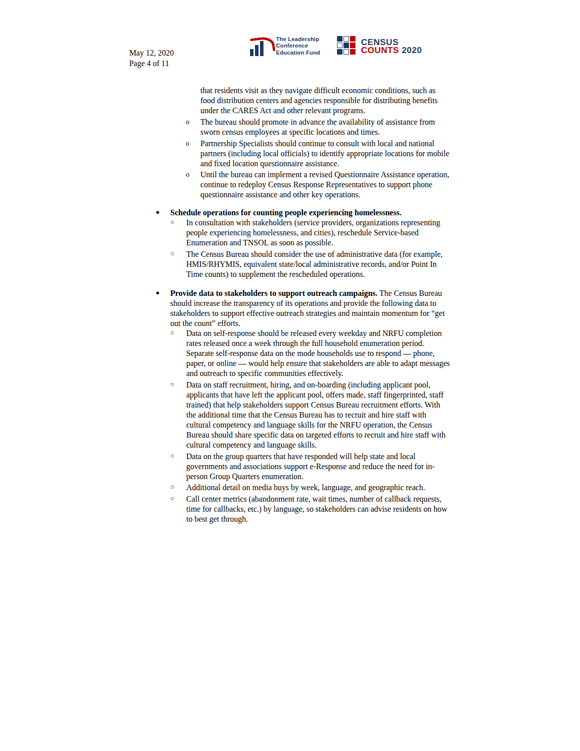May 12, 2020
Page 4 of 11
The Leadership
Conference
Education Fund
CENSUS
COUNTS 2020
that residents visit as they navigate difficult economic conditions, such as food distribution centers and agencies responsible for distributing benefits under the CARES Act and other relevant programs.
The bureau should promote in advance the availability of assistance from sworn census employees at specific locations and times.
Partnership Specialists should continue to consult with local and national partners (including local officials) to identify appropriate locations for mobile and fixed location questionnaire assistance.
Until the bureau can implement a revised Questionnaire Assistance operation, continue to redeploy Census Response Representatives to support phone questionnaire assistance and other key operations.
Schedule operations for counting people experiencing homelessness.
In consultation with stakeholders (service providers, organizations representing people experiencing homelessness, and cities), reschedule Service-based Enumeration and TNSOL as soon as possible.
The Census Bureau should consider the use of administrative data (for example, HMIS/RHYMIS, equivalent state/local administrative records, and/or Point In Time counts) to supplement the rescheduled operations.
Provide data to stakeholders to support outreach campaigns. The Census Bureau should increase the transparency of its operations and provide the following data to stakeholders to support effective outreach strategies and maintain momentum for “get out the count” efforts.
Data on self-response should be released every weekday and NRFU completion rates released once a week through the full household enumeration period. Separate self-response data on the mode households use to respond — phone, paper, or online — would help ensure that stakeholders are able to adapt messages and outreach to specific communities effectively.
Data on staff recruitment, hiring, and on-boarding (including applicant pool, applicants that have left the applicant pool, offers made, staff fingerprinted, staff trained) that help stakeholders support Census Bureau recruitment efforts. With the additional time that the Census Bureau has to recruit and hire staff with cultural competency and language skills for the NRFU operation, the Census Bureau should share specific data on targeted efforts to recruit and hire staff with cultural competency and language skills.
Data on the group quarters that have responded will help state and local governments and associations support e-Response and reduce the need for in-person Group Quarters enumeration.
Additional detail on media buys by week, language, and geographic reach.
Call center metrics (abandonment rate, wait times, number of callback requests, time for callbacks, etc.) by language, so stakeholders can advise residents on how to best get through.